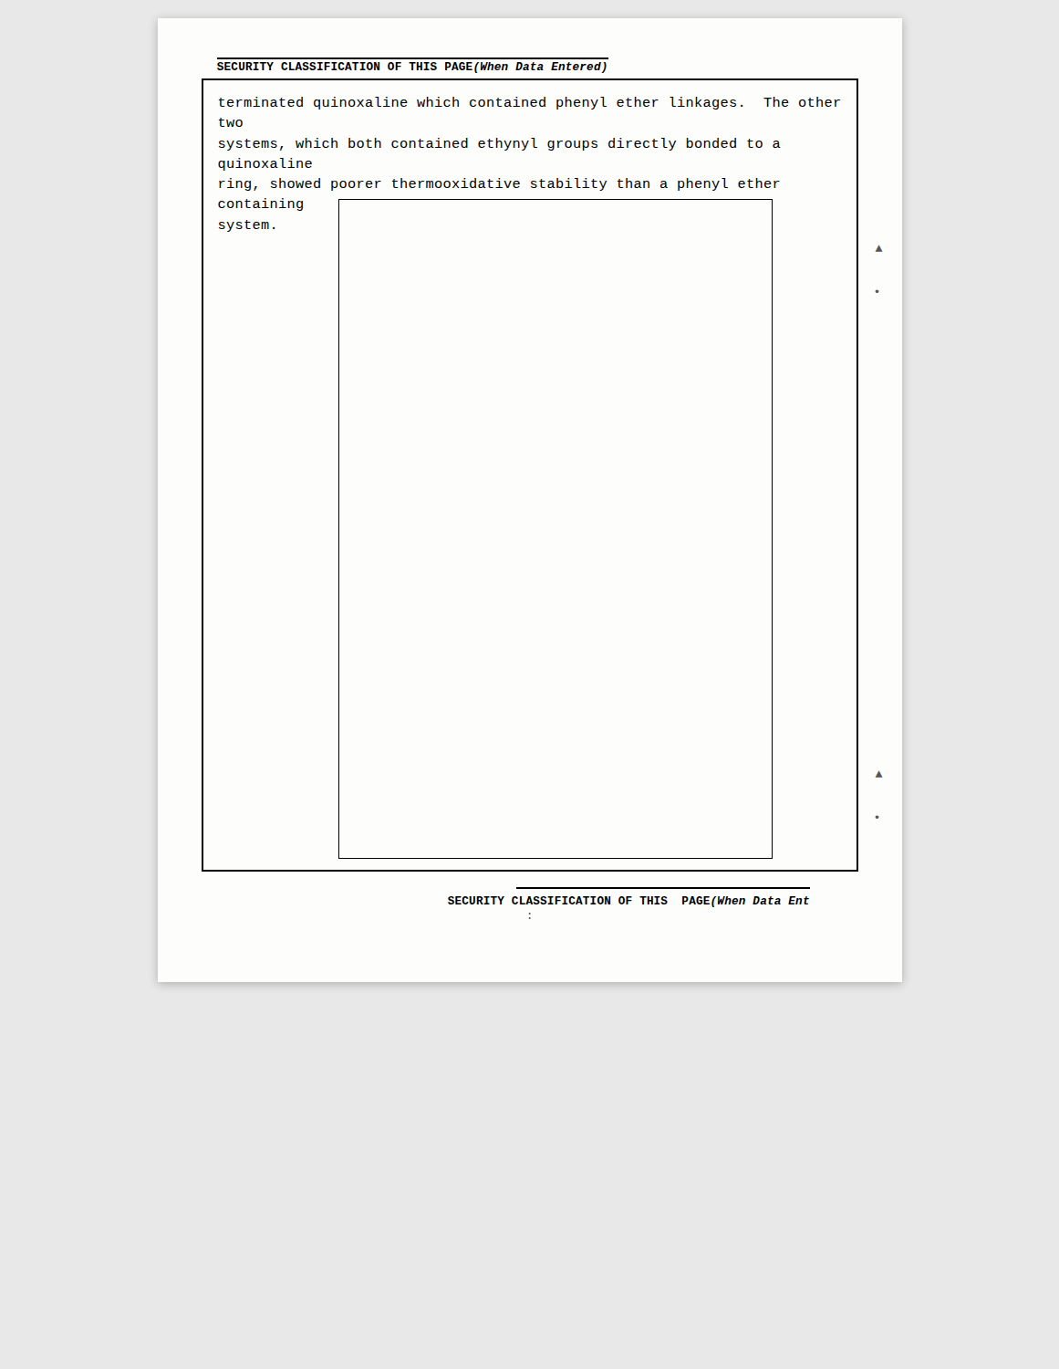SECURITY CLASSIFICATION OF THIS PAGE(When Data Entered)
terminated quinoxaline which contained phenyl ether linkages. The other two systems, which both contained ethynyl groups directly bonded to a quinoxaline ring, showed poorer thermooxidative stability than a phenyl ether containing system.
SECURITY CLASSIFICATION OF THIS PAGE(When Data Ent
:
▲ • ▲ •